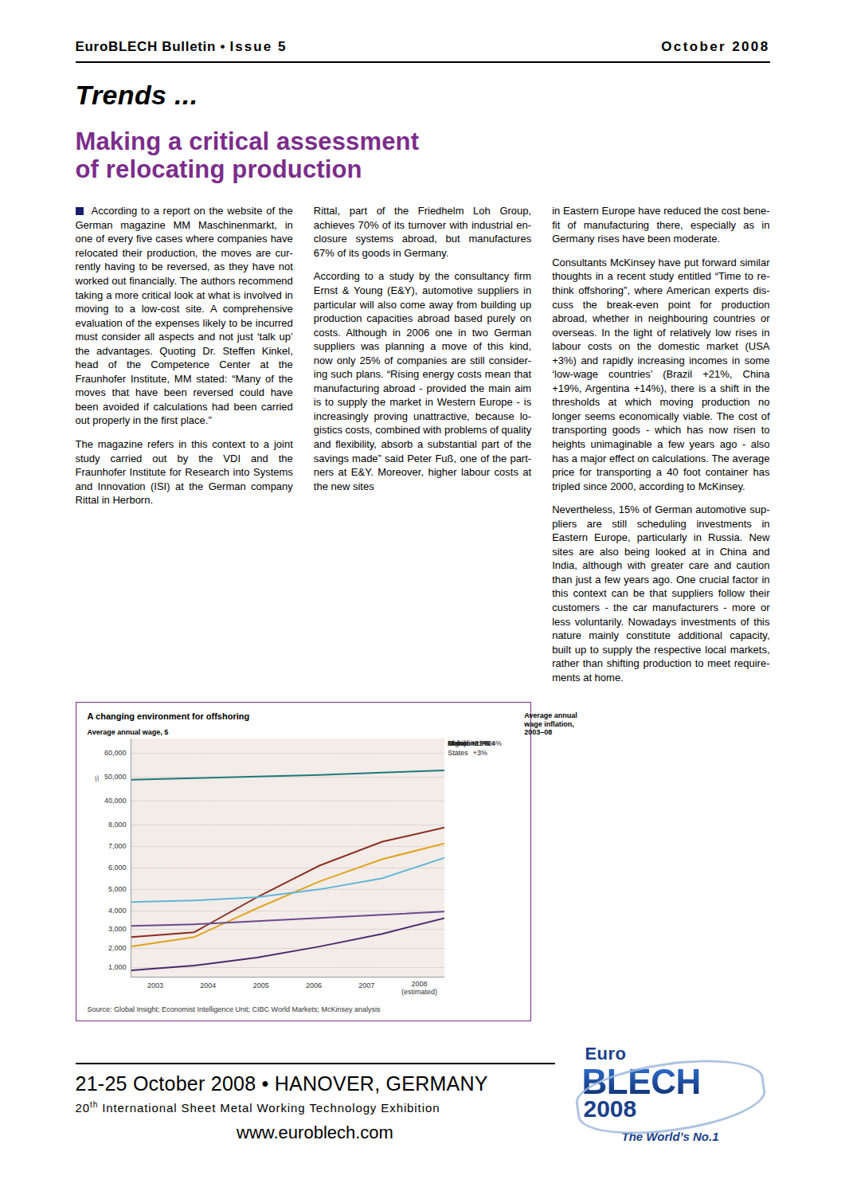EuroBLECH Bulletin • Issue 5
October 2008
Trends ...
Making a critical assessment
of relocating production
According to a report on the website of the German magazine MM Maschinenmarkt, in one of every five cases where companies have relocated their production, the moves are currently having to be reversed, as they have not worked out financially. The authors recommend taking a more critical look at what is involved in moving to a low-cost site. A comprehensive evaluation of the expenses likely to be incurred must consider all aspects and not just ‘talk up’ the advantages. Quoting Dr. Steffen Kinkel, head of the Competence Center at the Fraunhofer Institute, MM stated: “Many of the moves that have been reversed could have been avoided if calculations had been carried out properly in the first place.”
The magazine refers in this context to a joint study carried out by the VDI and the Fraunhofer Institute for Research into Systems and Innovation (ISI) at the German company Rittal in Herborn.
Rittal, part of the Friedhelm Loh Group, achieves 70% of its turnover with industrial enclosure systems abroad, but manufactures 67% of its goods in Germany.
According to a study by the consultancy firm Ernst & Young (E&Y), automotive suppliers in particular will also come away from building up production capacities abroad based purely on costs. Although in 2006 one in two German suppliers was planning a move of this kind, now only 25% of companies are still considering such plans. “Rising energy costs mean that manufacturing abroad - provided the main aim is to supply the market in Western Europe - is increasingly proving unattractive, because logistics costs, combined with problems of quality and flexibility, absorb a substantial part of the savings made” said Peter Fuß, one of the partners at E&Y. Moreover, higher labour costs at the new sites
in Eastern Europe have reduced the cost benefit of manufacturing there, especially as in Germany rises have been moderate.
Consultants McKinsey have put forward similar thoughts in a recent study entitled “Time to rethink offshoring”, where American experts discuss the break-even point for production abroad, whether in neighbouring countries or overseas. In the light of relatively low rises in labour costs on the domestic market (USA +3%) and rapidly increasing incomes in some ‘low-wage countries’ (Brazil +21%, China +19%, Argentina +14%), there is a shift in the thresholds at which moving production no longer seems economically viable. The cost of transporting goods - which has now risen to heights unimaginable a few years ago - also has a major effect on calculations. The average price for transporting a 40 foot container has tripled since 2000, according to McKinsey.
Nevertheless, 15% of German automotive suppliers are still scheduling investments in Eastern Europe, particularly in Russia. New sites are also being looked at in China and India, although with greater care and caution than just a few years ago. One crucial factor in this context can be that suppliers follow their customers - the car manufacturers - more or less voluntarily. Nowadays investments of this nature mainly constitute additional capacity, built up to supply the respective local markets, rather than shifting production to meet requirements at home.
A changing environment for offshoring
Average annual wage, $
Average annual
wage inflation,
2003–08
60,000
50,000
40,000
//
8,000
7,000
6,000
5,000
4,000
3,000
2,000
1,000
United
States+3%
Brazil+21%
Argentina+14%
Malaysia+8%
Mexico+5%
China+19%
200320042005200620072008
(estimated)
Source: Global Insight; Economist Intelligence Unit; CIBC World Markets; McKinsey analysis
21-25 October 2008 • HANOVER, GERMANY
20th International Sheet Metal Working Technology Exhibition
www.euroblech.com
Euro
BLECH
2008
The World’s No.1